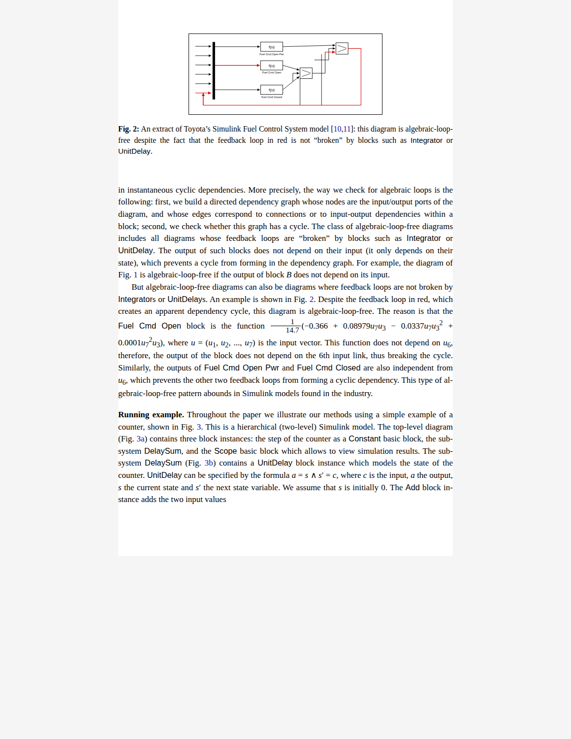f(u) Fuel Cmd Open Pwr f(u) Fuel Cmd Open f(u) Fuel Cmd Closed
Fig. 2: An extract of Toyota’s Simulink Fuel Control System model [10,11]: this diagram is algebraic-loop-free despite the fact that the feedback loop in red is not “broken” by blocks such as Integrator or UnitDelay.
in instantaneous cyclic dependencies. More precisely, the way we check for algebraic loops is the following: first, we build a directed dependency graph whose nodes are the input/output ports of the diagram, and whose edges correspond to connections or to input-output dependencies within a block; second, we check whether this graph has a cycle. The class of algebraic-loop-free diagrams includes all diagrams whose feedback loops are “broken” by blocks such as Integrator or UnitDelay. The output of such blocks does not depend on their input (it only depends on their state), which prevents a cycle from forming in the dependency graph. For example, the diagram of Fig. 1 is algebraic-loop-free if the output of block B does not depend on its input.
But algebraic-loop-free diagrams can also be diagrams where feedback loops are not broken by Integrators or UnitDelays. An example is shown in Fig. 2. Despite the feedback loop in red, which creates an apparent dependency cycle, this diagram is algebraic-loop-free. The reason is that the Fuel Cmd Open block is the function 114.7(−0.366 + 0.08979u7u3 − 0.0337u7u32 + 0.0001u72u3), where u = (u1, u2, ..., u7) is the input vector. This function does not depend on u6, therefore, the output of the block does not depend on the 6th input link, thus breaking the cycle. Similarly, the outputs of Fuel Cmd Open Pwr and Fuel Cmd Closed are also independent from u6, which prevents the other two feedback loops from forming a cyclic dependency. This type of algebraic-loop-free pattern abounds in Simulink models found in the industry.
Running example. Throughout the paper we illustrate our methods using a simple example of a counter, shown in Fig. 3. This is a hierarchical (two-level) Simulink model. The top-level diagram (Fig. 3a) contains three block instances: the step of the counter as a Constant basic block, the subsystem DelaySum, and the Scope basic block which allows to view simulation results. The subsystem DelaySum (Fig. 3b) contains a UnitDelay block instance which models the state of the counter. UnitDelay can be specified by the formula a = s ∧ s′ = c, where c is the input, a the output, s the current state and s′ the next state variable. We assume that s is initially 0. The Add block instance adds the two input values